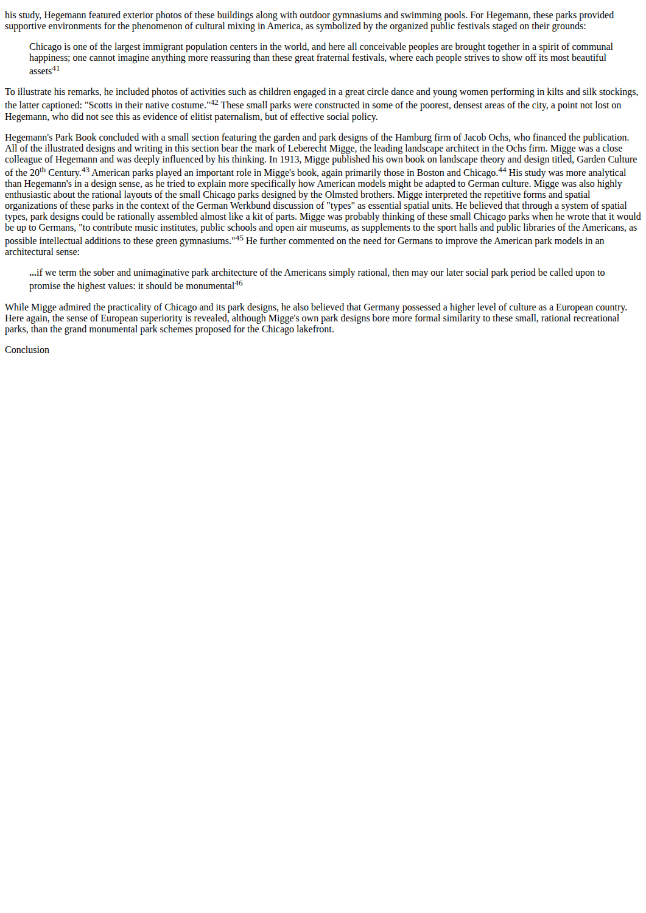his study, Hegemann featured exterior photos of these buildings along with outdoor gymnasiums and swimming pools. For Hegemann, these parks provided supportive environments for the phenomenon of cultural mixing in America, as symbolized by the organized public festivals staged on their grounds:
Chicago is one of the largest immigrant population centers in the world, and here all conceivable peoples are brought together in a spirit of communal happiness; one cannot imagine anything more reassuring than these great fraternal festivals, where each people strives to show off its most beautiful assets41
To illustrate his remarks, he included photos of activities such as children engaged in a great circle dance and young women performing in kilts and silk stockings, the latter captioned: "Scotts in their native costume."42 These small parks were constructed in some of the poorest, densest areas of the city, a point not lost on Hegemann, who did not see this as evidence of elitist paternalism, but of effective social policy.
Hegemann's Park Book concluded with a small section featuring the garden and park designs of the Hamburg firm of Jacob Ochs, who financed the publication. All of the illustrated designs and writing in this section bear the mark of Leberecht Migge, the leading landscape architect in the Ochs firm. Migge was a close colleague of Hegemann and was deeply influenced by his thinking. In 1913, Migge published his own book on landscape theory and design titled, Garden Culture of the 20th Century.43 American parks played an important role in Migge's book, again primarily those in Boston and Chicago.44 His study was more analytical than Hegemann's in a design sense, as he tried to explain more specifically how American models might be adapted to German culture. Migge was also highly enthusiastic about the rational layouts of the small Chicago parks designed by the Olmsted brothers. Migge interpreted the repetitive forms and spatial organizations of these parks in the context of the German Werkbund discussion of "types" as essential spatial units. He believed that through a system of spatial types, park designs could be rationally assembled almost like a kit of parts. Migge was probably thinking of these small Chicago parks when he wrote that it would be up to Germans, "to contribute music institutes, public schools and open air museums, as supplements to the sport halls and public libraries of the Americans, as possible intellectual additions to these green gymnasiums."45 He further commented on the need for Germans to improve the American park models in an architectural sense:
... if we term the sober and unimaginative park architecture of the Americans simply rational, then may our later social park period be called upon to promise the highest values: it should be monumental46
While Migge admired the practicality of Chicago and its park designs, he also believed that Germany possessed a higher level of culture as a European country. Here again, the sense of European superiority is revealed, although Migge's own park designs bore more formal similarity to these small, rational recreational parks, than the grand monumental park schemes proposed for the Chicago lakefront.
Conclusion